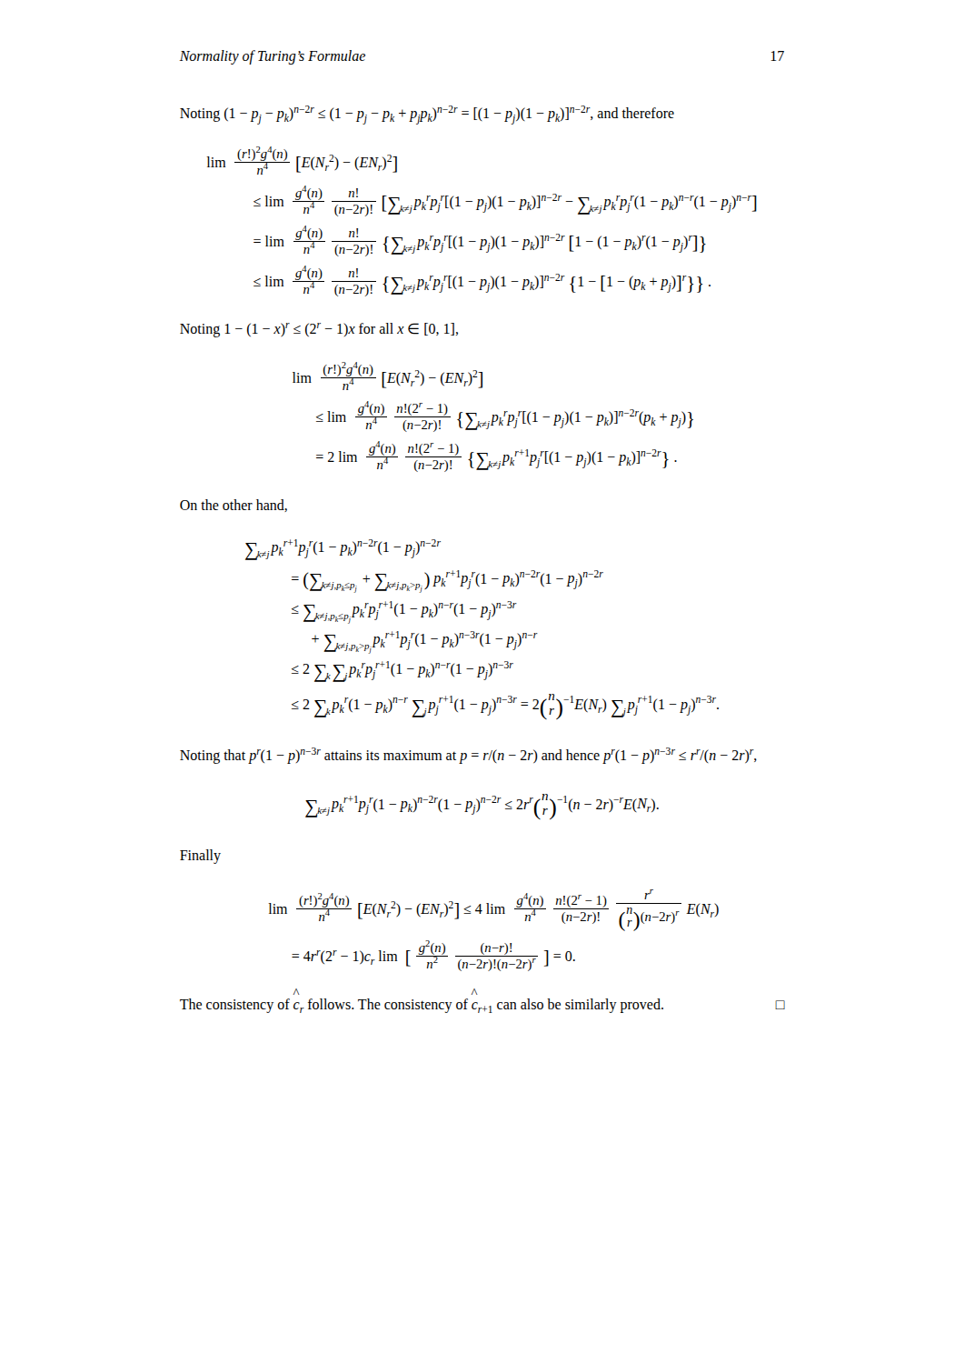Normality of Turing’s Formulae 17
Noting (1 − pj − pk)n−2r ≤ (1 − pj − pk + pjpk)n−2r = [(1 − pj)(1 − pk)]n−2r, and therefore
lim (r!)2g4(n) n4 [E(Nr2) − (ENr)2]
≤ lim g4(n) n4 n!(n−2r)! [∑k≠j pkrpjr[(1 − pj)(1 − pk)]n−2r − ∑k≠j pkrpjr(1 − pk)n−r(1 − pj)n−r]
= lim g4(n) n4 n!(n−2r)! {∑k≠j pkrpjr[(1 − pj)(1 − pk)]n−2r [1 − (1 − pk)r(1 − pj)r]}
≤ lim g4(n) n4 n!(n−2r)! {∑k≠j pkrpjr[(1 − pj)(1 − pk)]n−2r {1 − [1 − (pk + pj)]r}} .
Noting 1 − (1 − x)r ≤ (2r − 1)x for all x ∈ [0, 1],
lim (r!)2g4(n) n4 [E(Nr2) − (ENr)2]
≤ lim g4(n) n4 n!(2r − 1)(n−2r)! {∑k≠j pkrpjr[(1 − pj)(1 − pk)]n−2r(pk + pj)}
= 2 lim g4(n) n4 n!(2r − 1)(n−2r)! {∑k≠j pkr+1pjr[(1 − pj)(1 − pk)]n−2r} .
On the other hand,
∑k≠j pkr+1pjr(1 − pk)n−2r(1 − pj)n−2r
= (∑k≠j,pk≤pj + ∑k≠j,pk>pj) pkr+1pjr(1 − pk)n−2r(1 − pj)n−2r
≤ ∑k≠j,pk≤pj pkrpjr+1(1 − pk)n−r(1 − pj)n−3r
+ ∑k≠j,pk>pj pkr+1pjr(1 − pk)n−3r(1 − pj)n−r
≤ 2 ∑k∑jpkrpjr+1(1 − pk)n−r(1 − pj)n−3r
≤ 2 ∑kpkr(1 − pk)n−r ∑jpjr+1(1 − pj)n−3r = 2(nr)−1E(Nr) ∑jpjr+1(1 − pj)n−3r.
Noting that pr(1 − p)n−3r attains its maximum at p = r/(n − 2r) and hence pr(1 − p)n−3r ≤ rr/(n − 2r)r,
∑k≠j pkr+1pjr(1 − pk)n−2r(1 − pj)n−2r ≤ 2rr(nr)−1(n − 2r)−rE(Nr).
Finally
lim (r!)2g4(n) n4 [E(Nr2) − (ENr)2] ≤ 4 lim g4(n) n4 n!(2r − 1)(n−2r)! rr(nr)(n−2r)r E(Nr)
= 4rr(2r − 1)cr lim [ g2(n) n2 (n−r)!(n−2r)!(n−2r)r ] = 0.
The consistency of cr follows. The consistency of cr+1 can also be similarly proved. □